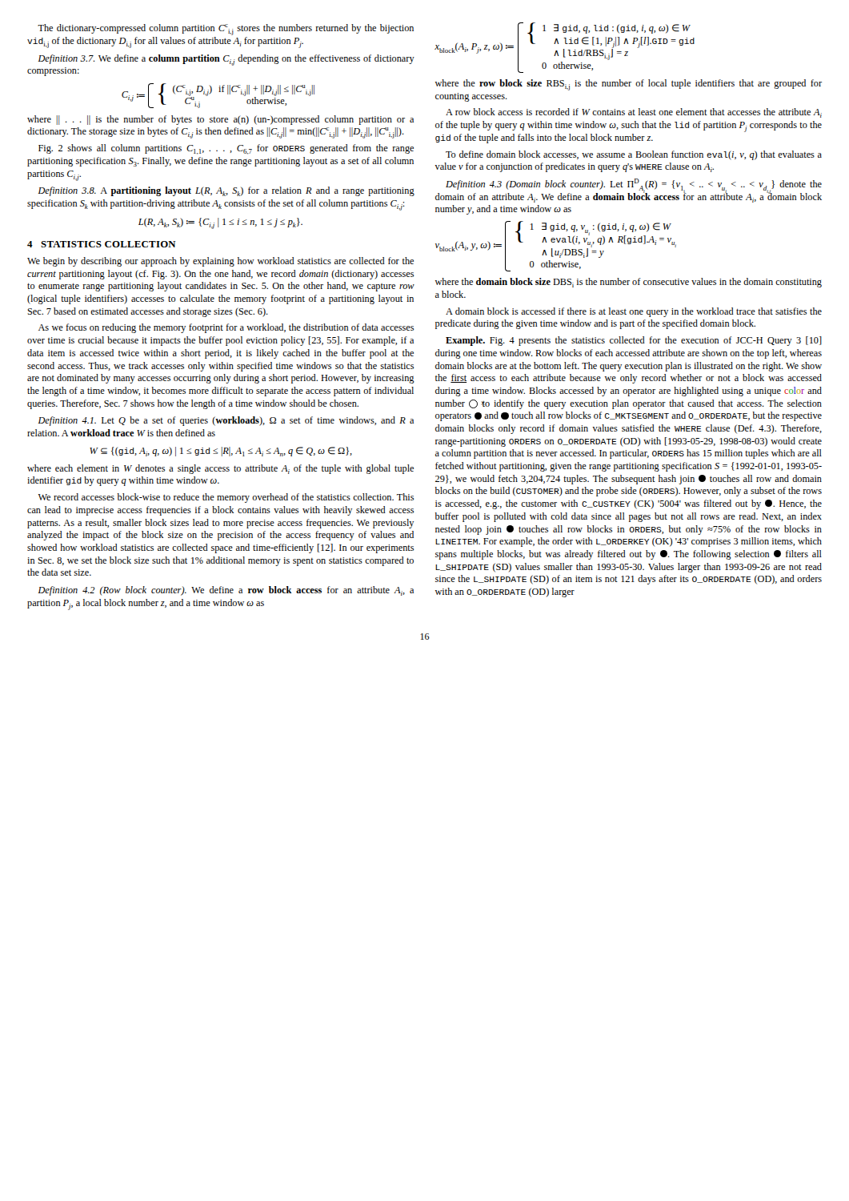The dictionary-compressed column partition Cci,j stores the numbers returned by the bijection vidi,j of the dictionary Di,j for all values of attribute Ai for partition Pj.
Definition 3.7. We define a column partition Ci,j depending on the effectiveness of dictionary compression:
Ci,j ≔ {
| ( C c i,j , D i,j ) | if // C c i,j // + // D i,j // ≤ // C u i,j // |
| C u i,j | otherwise, |
where || . . . || is the number of bytes to store a(n) (un-)compressed column partition or a dictionary. The storage size in bytes of Ci,j is then defined as ||Ci,j|| = min(||Cci,j|| + ||Di,j||, ||Cui,j||).
Fig. 2 shows all column partitions C1,1, . . . , C6,7 for ORDERS generated from the range partitioning specification S3. Finally, we define the range partitioning layout as a set of all column partitions Ci,j.
Definition 3.8. A partitioning layout L(R, Ak, Sk) for a relation R and a range partitioning specification Sk with partition-driving attribute Ak consists of the set of all column partitions Ci,j:
L(R, Ak, Sk) ≔ {Ci,j | 1 ≤ i ≤ n, 1 ≤ j ≤ pk}.
4 Statistics Collection
We begin by describing our approach by explaining how workload statistics are collected for the current partitioning layout (cf. Fig. 3). On the one hand, we record domain (dictionary) accesses to enumerate range partitioning layout candidates in Sec. 5. On the other hand, we capture row (logical tuple identifiers) accesses to calculate the memory footprint of a partitioning layout in Sec. 7 based on estimated accesses and storage sizes (Sec. 6).
As we focus on reducing the memory footprint for a workload, the distribution of data accesses over time is crucial because it impacts the buffer pool eviction policy [23, 55]. For example, if a data item is accessed twice within a short period, it is likely cached in the buffer pool at the second access. Thus, we track accesses only within specified time windows so that the statistics are not dominated by many accesses occurring only during a short period. However, by increasing the length of a time window, it becomes more difficult to separate the access pattern of individual queries. Therefore, Sec. 7 shows how the length of a time window should be chosen.
Definition 4.1. Let Q be a set of queries (workloads), Ω a set of time windows, and R a relation. A workload trace W is then defined as
W ⊆ {(gid, Ai, q, ω) | 1 ≤ gid ≤ |R|, A1 ≤ Ai ≤ An, q ∈ Q, ω ∈ Ω},
where each element in W denotes a single access to attribute Ai of the tuple with global tuple identifier gid by query q within time window ω.
We record accesses block-wise to reduce the memory overhead of the statistics collection. This can lead to imprecise access frequencies if a block contains values with heavily skewed access patterns. As a result, smaller block sizes lead to more precise access frequencies. We previously analyzed the impact of the block size on the precision of the access frequency of values and showed how workload statistics are collected space and time-efficiently [12]. In our experiments in Sec. 8, we set the block size such that 1% additional memory is spent on statistics compared to the data set size.
Definition 4.2 (Row block counter). We define a row block access for an attribute Ai, a partition Pj, a local block number z, and a time window ω as
xblock(Ai, Pj, z, ω) ≔ {
| 1 | ∃ gid , q , lid : ( gid , i , q , ω ) ∈ W |
| | ∧ lid ∈ [1, / P j /] ∧ P j [ l ]. GID = gid |
| | ∧ ⌊ lid /RBS i,j ⌋ = z |
| 0 | otherwise, |
where the row block size RBSi,j is the number of local tuple identifiers that are grouped for counting accesses.
A row block access is recorded if W contains at least one element that accesses the attribute Ai of the tuple by query q within time window ω, such that the lid of partition Pj corresponds to the gid of the tuple and falls into the local block number z.
To define domain block accesses, we assume a Boolean function eval(i, v, q) that evaluates a value v for a conjunction of predicates in query q's WHERE clause on Ai.
Definition 4.3 (Domain block counter). Let ΠDAi(R) = {v1i < .. < vui < .. < vdi,j} denote the domain of an attribute Ai. We define a domain block access for an attribute Ai, a domain block number y, and a time window ω as
vblock(Ai, y, ω) ≔ {
| 1 | ∃ gid , q , v u i : ( gid , i , q , ω ) ∈ W |
| | ∧ eval ( i , v u i , q ) ∧ R [ gid ]. A i = v u i |
| | ∧ ⌊ u i /DBS i ⌋ = y |
| 0 | otherwise, |
where the domain block size DBSi is the number of consecutive values in the domain constituting a block.
A domain block is accessed if there is at least one query in the workload trace that satisfies the predicate during the given time window and is part of the specified domain block.
Example. Fig. 4 presents the statistics collected for the execution of JCC-H Query 3 [10] during one time window. Row blocks of each accessed attribute are shown on the top left, whereas domain blocks are at the bottom left. The query execution plan is illustrated on the right. We show the first access to each attribute because we only record whether or not a block was accessed during a time window. Blocks accessed by an operator are highlighted using a unique color and number × to identify the query execution plan operator that caused that access. The selection operators 1 and 2 touch all row blocks of C_MKTSEGMENT and O_ORDERDATE, but the respective domain blocks only record if domain values satisfied the WHERE clause (Def. 4.3). Therefore, range-partitioning ORDERS on O_ORDERDATE (OD) with [1993-05-29, 1998-08-03) would create a column partition that is never accessed. In particular, ORDERS has 15 million tuples which are all fetched without partitioning, given the range partitioning specification S = {1992-01-01, 1993-05-29}, we would fetch 3,204,724 tuples. The subsequent hash join 3 touches all row and domain blocks on the build (CUSTOMER) and the probe side (ORDERS). However, only a subset of the rows is accessed, e.g., the customer with C_CUSTKEY (CK) '5004' was filtered out by 1. Hence, the buffer pool is polluted with cold data since all pages but not all rows are read. Next, an index nested loop join 4 touches all row blocks in ORDERS, but only ≈75% of the row blocks in LINEITEM. For example, the order with L_ORDERKEY (OK) '43' comprises 3 million items, which spans multiple blocks, but was already filtered out by 2. The following selection 5 filters all L_SHIPDATE (SD) values smaller than 1993-05-30. Values larger than 1993-09-26 are not read since the L_SHIPDATE (SD) of an item is not 121 days after its O_ORDERDATE (OD), and orders with an O_ORDERDATE (OD) larger
16